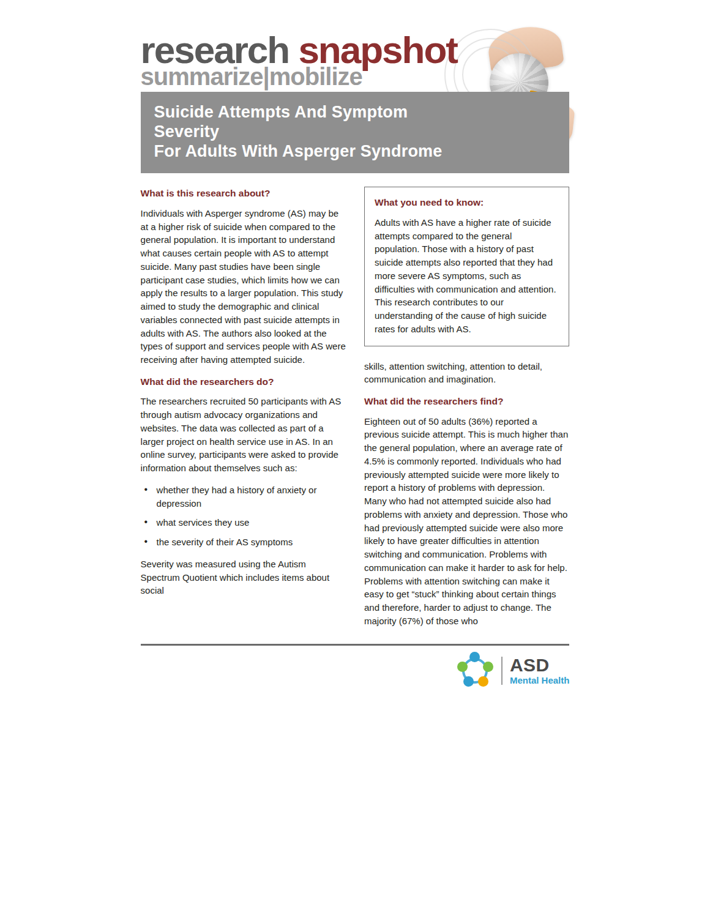research snapshot
summarize|mobilize
Suicide Attempts And Symptom Severity
For Adults With Asperger Syndrome
What is this research about?
Individuals with Asperger syndrome (AS) may be at a higher risk of suicide when compared to the general population. It is important to understand what causes certain people with AS to attempt suicide. Many past studies have been single participant case studies, which limits how we can apply the results to a larger population. This study aimed to study the demographic and clinical variables connected with past suicide attempts in adults with AS. The authors also looked at the types of support and services people with AS were receiving after having attempted suicide.
What did the researchers do?
The researchers recruited 50 participants with AS through autism advocacy organizations and websites. The data was collected as part of a larger project on health service use in AS. In an online survey, participants were asked to provide information about themselves such as:
whether they had a history of anxiety or depression
what services they use
the severity of their AS symptoms
Severity was measured using the Autism Spectrum Quotient which includes items about social
What you need to know:
Adults with AS have a higher rate of suicide attempts compared to the general population. Those with a history of past suicide attempts also reported that they had more severe AS symptoms, such as difficulties with communication and attention. This research contributes to our understanding of the cause of high suicide rates for adults with AS.
skills, attention switching, attention to detail, communication and imagination.
What did the researchers find?
Eighteen out of 50 adults (36%) reported a previous suicide attempt. This is much higher than the general population, where an average rate of 4.5% is commonly reported. Individuals who had previously attempted suicide were more likely to report a history of problems with depression. Many who had not attempted suicide also had problems with anxiety and depression. Those who had previously attempted suicide were also more likely to have greater difficulties in attention switching and communication. Problems with communication can make it harder to ask for help. Problems with attention switching can make it easy to get “stuck” thinking about certain things and therefore, harder to adjust to change. The majority (67%) of those who
ASD
Mental Health